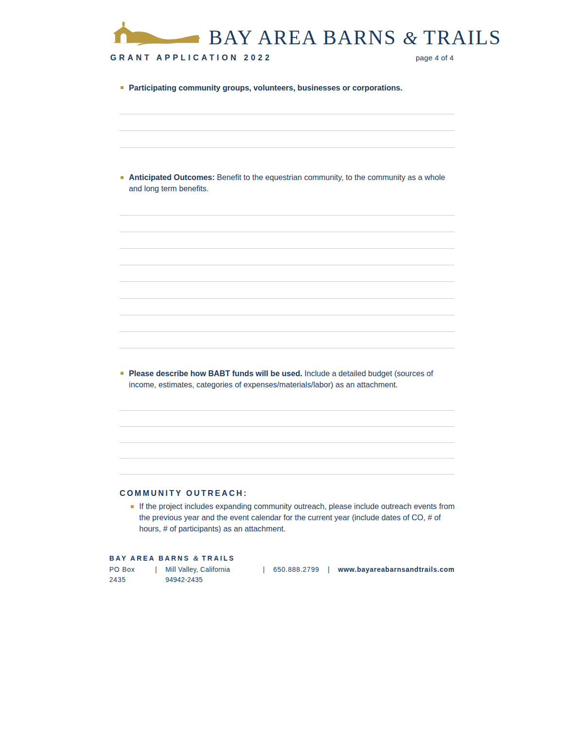BAY AREA BARNS & TRAILS
Grant Application 2022
page 4 of 4
Participating community groups, volunteers, businesses or corporations.
Anticipated Outcomes: Benefit to the equestrian community, to the community as a whole and long term benefits.
Please describe how BABT funds will be used. Include a detailed budget (sources of income, estimates, categories of expenses/materials/labor) as an attachment.
Community Outreach:
If the project includes expanding community outreach, please include outreach events from the previous year and the event calendar for the current year (include dates of CO, # of hours, # of participants) as an attachment.
Bay Area Barns & Trails
PO Box 2435 | Mill Valley, California 94942-2435 | 650.888.2799 | www.bayareabarnsandtrails.com